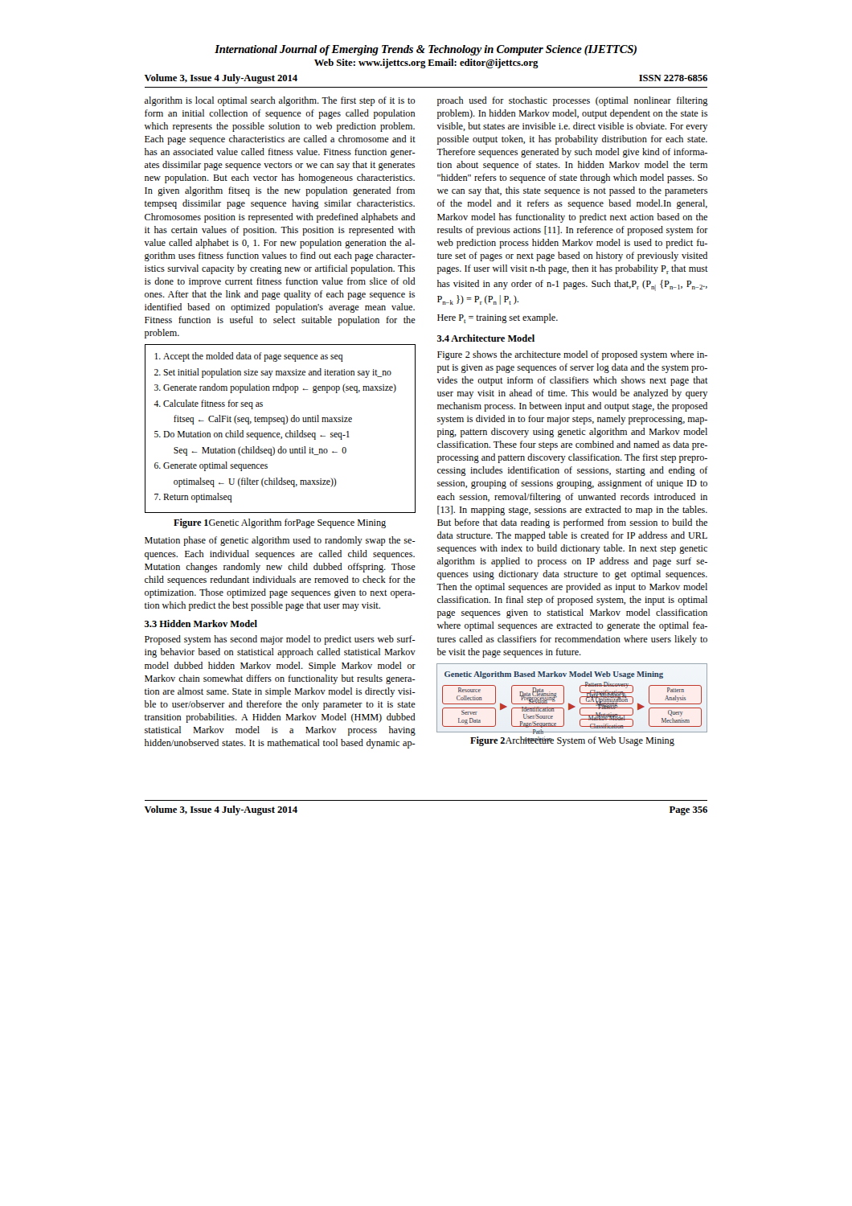International Journal of Emerging Trends & Technology in Computer Science (IJETTCS)
Web Site: www.ijettcs.org Email: editor@ijettcs.org
Volume 3, Issue 4 July-August 2014 ISSN 2278-6856
algorithm is local optimal search algorithm. The first step of it is to form an initial collection of sequence of pages called population which represents the possible solution to web prediction problem. Each page sequence characteristics are called a chromosome and it has an associated value called fitness value. Fitness function generates dissimilar page sequence vectors or we can say that it generates new population. But each vector has homogeneous characteristics. In given algorithm fitseq is the new population generated from tempseq dissimilar page sequence having similar characteristics. Chromosomes position is represented with predefined alphabets and it has certain values of position. This position is represented with value called alphabet is 0, 1. For new population generation the algorithm uses fitness function values to find out each page characteristics survival capacity by creating new or artificial population. This is done to improve current fitness function value from slice of old ones. After that the link and page quality of each page sequence is identified based on optimized population's average mean value. Fitness function is useful to select suitable population for the problem.
Accept the molded data of page sequence as seq
Set initial population size say maxsize and iteration say it_no
Generate random population rndpop ← genpop (seq, maxsize)
Calculate fitness for seq as fitseq ← CalFit (seq, tempseq) do until maxsize
Do Mutation on child sequence, childseq ← seq-1 Seq ← Mutation (childseq) do until it_no ← 0
Generate optimal sequences optimalseq ← U (filter (childseq, maxsize))
Return optimalseq
Figure 1 Genetic Algorithm forPage Sequence Mining
Mutation phase of genetic algorithm used to randomly swap the sequences. Each individual sequences are called child sequences. Mutation changes randomly new child dubbed offspring. Those child sequences redundant individuals are removed to check for the optimization. Those optimized page sequences given to next operation which predict the best possible page that user may visit.
3.3 Hidden Markov Model
Proposed system has second major model to predict users web surfing behavior based on statistical approach called statistical Markov model dubbed hidden Markov model. Simple Markov model or Markov chain somewhat differs on functionality but results generation are almost same. State in simple Markov model is directly visible to user/observer and therefore the only parameter to it is state transition probabilities. A Hidden Markov Model (HMM) dubbed statistical Markov model is a Markov process having hidden/unobserved states. It is mathematical tool based dynamic approach used for stochastic processes (optimal nonlinear filtering problem). In hidden Markov model, output dependent on the state is visible, but states are invisible i.e. direct visible is obviate. For every possible output token, it has probability distribution for each state. Therefore sequences generated by such model give kind of information about sequence of states. In hidden Markov model the term "hidden" refers to sequence of state through which model passes. So we can say that, this state sequence is not passed to the parameters of the model and it refers as sequence based model.In general, Markov model has functionality to predict next action based on the results of previous actions [11]. In reference of proposed system for web prediction process hidden Markov model is used to predict future set of pages or next page based on history of previously visited pages. If user will visit n-th page, then it has probability Pr that must has visited in any order of n-1 pages. Such that,Pr (Pn| {Pn−1, Pn−2., Pn−k }) = Pr (Pn | Pt ).
Here Pt = training set example.
3.4 Architecture Model
Figure 2 shows the architecture model of proposed system where input is given as page sequences of server log data and the system provides the output inform of classifiers which shows next page that user may visit in ahead of time. This would be analyzed by query mechanism process. In between input and output stage, the proposed system is divided in to four major steps, namely preprocessing, mapping, pattern discovery using genetic algorithm and Markov model classification. These four steps are combined and named as data preprocessing and pattern discovery classification. The first step preprocessing includes identification of sessions, starting and ending of session, grouping of sessions grouping, assignment of unique ID to each session, removal/filtering of unwanted records introduced in [13]. In mapping stage, sessions are extracted to map in the tables. But before that data reading is performed from session to build the data structure. The mapped table is created for IP address and URL sequences with index to build dictionary table. In next step genetic algorithm is applied to process on IP address and page surf sequences using dictionary data structure to get optimal sequences. Then the optimal sequences are provided as input to Markov model classification. In final step of proposed system, the input is optimal page sequences given to statistical Markov model classification where optimal sequences are extracted to generate the optimal features called as classifiers for recommendation where users likely to be visit the page sequences in future.
Genetic Algorithm Based Markov Model Web Usage Mining
Resource Collection
Server Log Data
▶
Data Preprocessing
Data Cleansing Session Identification User/Source Page/Sequence Path completion
▶
Pattern Discovery Classification
Data Molding &Mapping
GA Optimization Fitness Mutation Optimal sequences
Markov Model Classification
▶
Pattern Analysis
Query Mechanism
Figure 2 Architecture System of Web Usage Mining
Volume 3, Issue 4 July-August 2014 Page 356